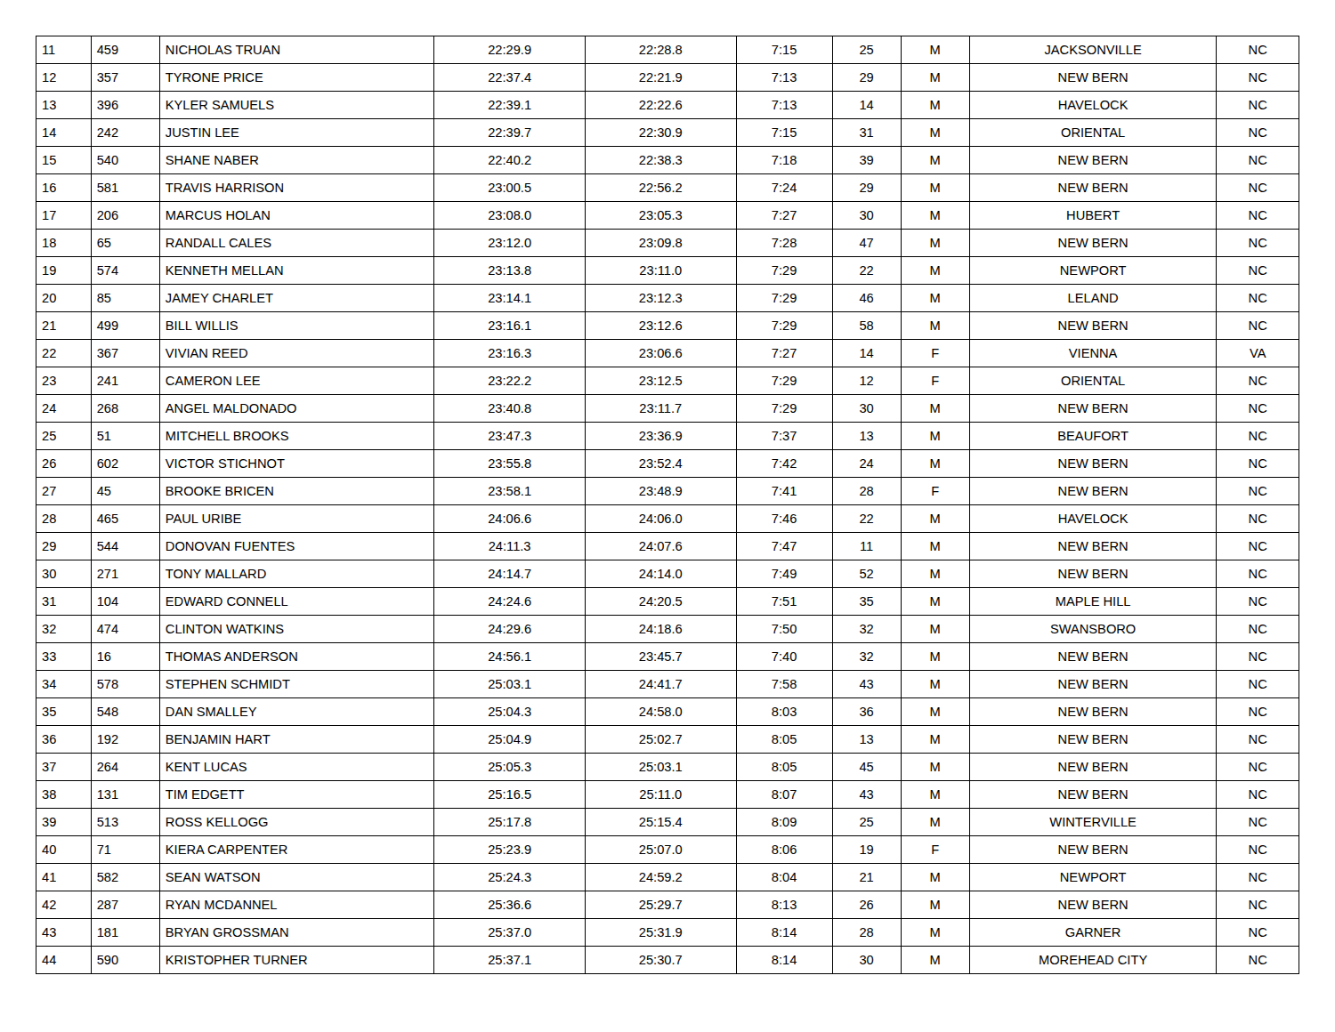| 11 | 459 | NICHOLAS TRUAN | 22:29.9 | 22:28.8 | 7:15 | 25 | M | JACKSONVILLE | NC |
| 12 | 357 | TYRONE PRICE | 22:37.4 | 22:21.9 | 7:13 | 29 | M | NEW BERN | NC |
| 13 | 396 | KYLER SAMUELS | 22:39.1 | 22:22.6 | 7:13 | 14 | M | HAVELOCK | NC |
| 14 | 242 | JUSTIN LEE | 22:39.7 | 22:30.9 | 7:15 | 31 | M | ORIENTAL | NC |
| 15 | 540 | SHANE NABER | 22:40.2 | 22:38.3 | 7:18 | 39 | M | NEW BERN | NC |
| 16 | 581 | TRAVIS HARRISON | 23:00.5 | 22:56.2 | 7:24 | 29 | M | NEW BERN | NC |
| 17 | 206 | MARCUS HOLAN | 23:08.0 | 23:05.3 | 7:27 | 30 | M | HUBERT | NC |
| 18 | 65 | RANDALL CALES | 23:12.0 | 23:09.8 | 7:28 | 47 | M | NEW BERN | NC |
| 19 | 574 | KENNETH MELLAN | 23:13.8 | 23:11.0 | 7:29 | 22 | M | NEWPORT | NC |
| 20 | 85 | JAMEY CHARLET | 23:14.1 | 23:12.3 | 7:29 | 46 | M | LELAND | NC |
| 21 | 499 | BILL WILLIS | 23:16.1 | 23:12.6 | 7:29 | 58 | M | NEW BERN | NC |
| 22 | 367 | VIVIAN REED | 23:16.3 | 23:06.6 | 7:27 | 14 | F | VIENNA | VA |
| 23 | 241 | CAMERON LEE | 23:22.2 | 23:12.5 | 7:29 | 12 | F | ORIENTAL | NC |
| 24 | 268 | ANGEL MALDONADO | 23:40.8 | 23:11.7 | 7:29 | 30 | M | NEW BERN | NC |
| 25 | 51 | MITCHELL BROOKS | 23:47.3 | 23:36.9 | 7:37 | 13 | M | BEAUFORT | NC |
| 26 | 602 | VICTOR STICHNOT | 23:55.8 | 23:52.4 | 7:42 | 24 | M | NEW BERN | NC |
| 27 | 45 | BROOKE BRICEN | 23:58.1 | 23:48.9 | 7:41 | 28 | F | NEW BERN | NC |
| 28 | 465 | PAUL URIBE | 24:06.6 | 24:06.0 | 7:46 | 22 | M | HAVELOCK | NC |
| 29 | 544 | DONOVAN FUENTES | 24:11.3 | 24:07.6 | 7:47 | 11 | M | NEW BERN | NC |
| 30 | 271 | TONY MALLARD | 24:14.7 | 24:14.0 | 7:49 | 52 | M | NEW BERN | NC |
| 31 | 104 | EDWARD CONNELL | 24:24.6 | 24:20.5 | 7:51 | 35 | M | MAPLE HILL | NC |
| 32 | 474 | CLINTON WATKINS | 24:29.6 | 24:18.6 | 7:50 | 32 | M | SWANSBORO | NC |
| 33 | 16 | THOMAS ANDERSON | 24:56.1 | 23:45.7 | 7:40 | 32 | M | NEW BERN | NC |
| 34 | 578 | STEPHEN SCHMIDT | 25:03.1 | 24:41.7 | 7:58 | 43 | M | NEW BERN | NC |
| 35 | 548 | DAN SMALLEY | 25:04.3 | 24:58.0 | 8:03 | 36 | M | NEW BERN | NC |
| 36 | 192 | BENJAMIN HART | 25:04.9 | 25:02.7 | 8:05 | 13 | M | NEW BERN | NC |
| 37 | 264 | KENT LUCAS | 25:05.3 | 25:03.1 | 8:05 | 45 | M | NEW BERN | NC |
| 38 | 131 | TIM EDGETT | 25:16.5 | 25:11.0 | 8:07 | 43 | M | NEW BERN | NC |
| 39 | 513 | ROSS KELLOGG | 25:17.8 | 25:15.4 | 8:09 | 25 | M | WINTERVILLE | NC |
| 40 | 71 | KIERA CARPENTER | 25:23.9 | 25:07.0 | 8:06 | 19 | F | NEW BERN | NC |
| 41 | 582 | SEAN WATSON | 25:24.3 | 24:59.2 | 8:04 | 21 | M | NEWPORT | NC |
| 42 | 287 | RYAN MCDANNEL | 25:36.6 | 25:29.7 | 8:13 | 26 | M | NEW BERN | NC |
| 43 | 181 | BRYAN GROSSMAN | 25:37.0 | 25:31.9 | 8:14 | 28 | M | GARNER | NC |
| 44 | 590 | KRISTOPHER TURNER | 25:37.1 | 25:30.7 | 8:14 | 30 | M | MOREHEAD CITY | NC |